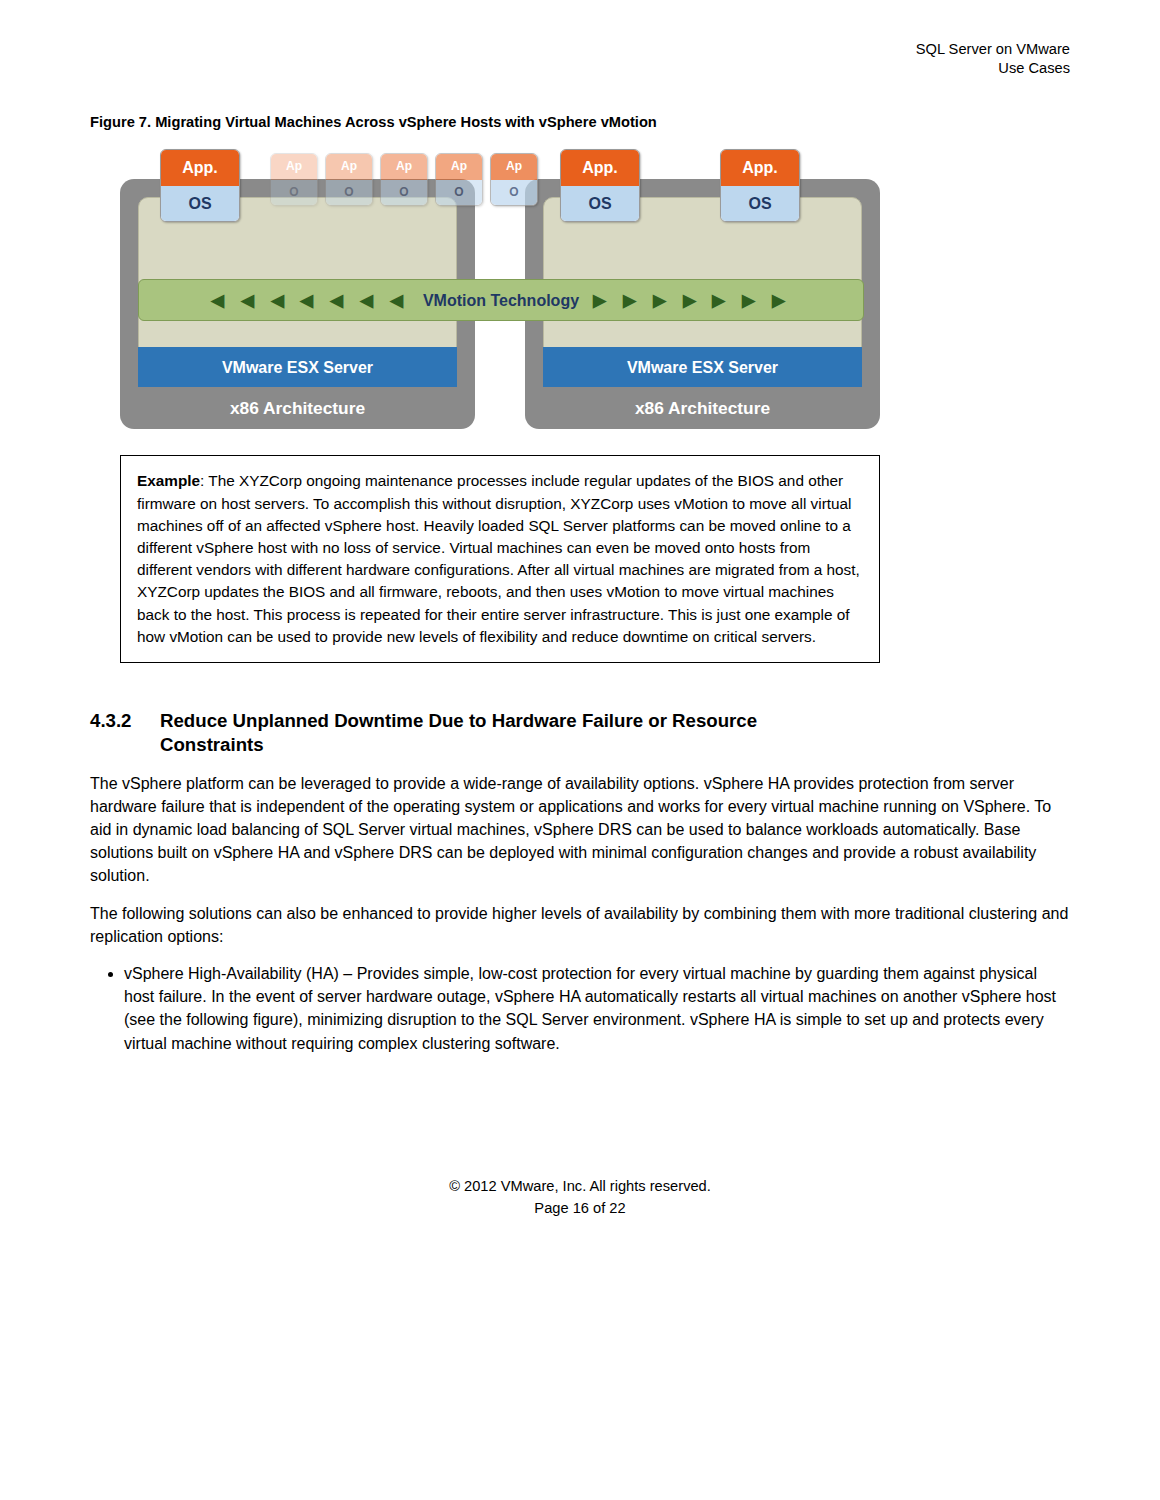SQL Server on VMware
Use Cases
Figure 7. Migrating Virtual Machines Across vSphere Hosts with vSphere vMotion
VMware ESX Server
x86 Architecture
VMware ESX Server
x86 Architecture
◀ ◀ ◀ ◀ ◀ ◀ ◀ VMotion Technology ▶ ▶ ▶ ▶ ▶ ▶ ▶
App.
OS
App.
OS
App.
OS
Ap
O
Ap
O
Ap
O
Ap
O
Ap
O
Example: The XYZCorp ongoing maintenance processes include regular updates of the BIOS and other firmware on host servers. To accomplish this without disruption, XYZCorp uses vMotion to move all virtual machines off of an affected vSphere host. Heavily loaded SQL Server platforms can be moved online to a different vSphere host with no loss of service. Virtual machines can even be moved onto hosts from different vendors with different hardware configurations. After all virtual machines are migrated from a host, XYZCorp updates the BIOS and all firmware, reboots, and then uses vMotion to move virtual machines back to the host. This process is repeated for their entire server infrastructure. This is just one example of how vMotion can be used to provide new levels of flexibility and reduce downtime on critical servers.
4.3.2 Reduce Unplanned Downtime Due to Hardware Failure or Resource Constraints
The vSphere platform can be leveraged to provide a wide-range of availability options. vSphere HA provides protection from server hardware failure that is independent of the operating system or applications and works for every virtual machine running on VSphere. To aid in dynamic load balancing of SQL Server virtual machines, vSphere DRS can be used to balance workloads automatically. Base solutions built on vSphere HA and vSphere DRS can be deployed with minimal configuration changes and provide a robust availability solution.
The following solutions can also be enhanced to provide higher levels of availability by combining them with more traditional clustering and replication options:
vSphere High-Availability (HA) – Provides simple, low-cost protection for every virtual machine by guarding them against physical host failure. In the event of server hardware outage, vSphere HA automatically restarts all virtual machines on another vSphere host (see the following figure), minimizing disruption to the SQL Server environment. vSphere HA is simple to set up and protects every virtual machine without requiring complex clustering software.
© 2012 VMware, Inc. All rights reserved.
Page 16 of 22